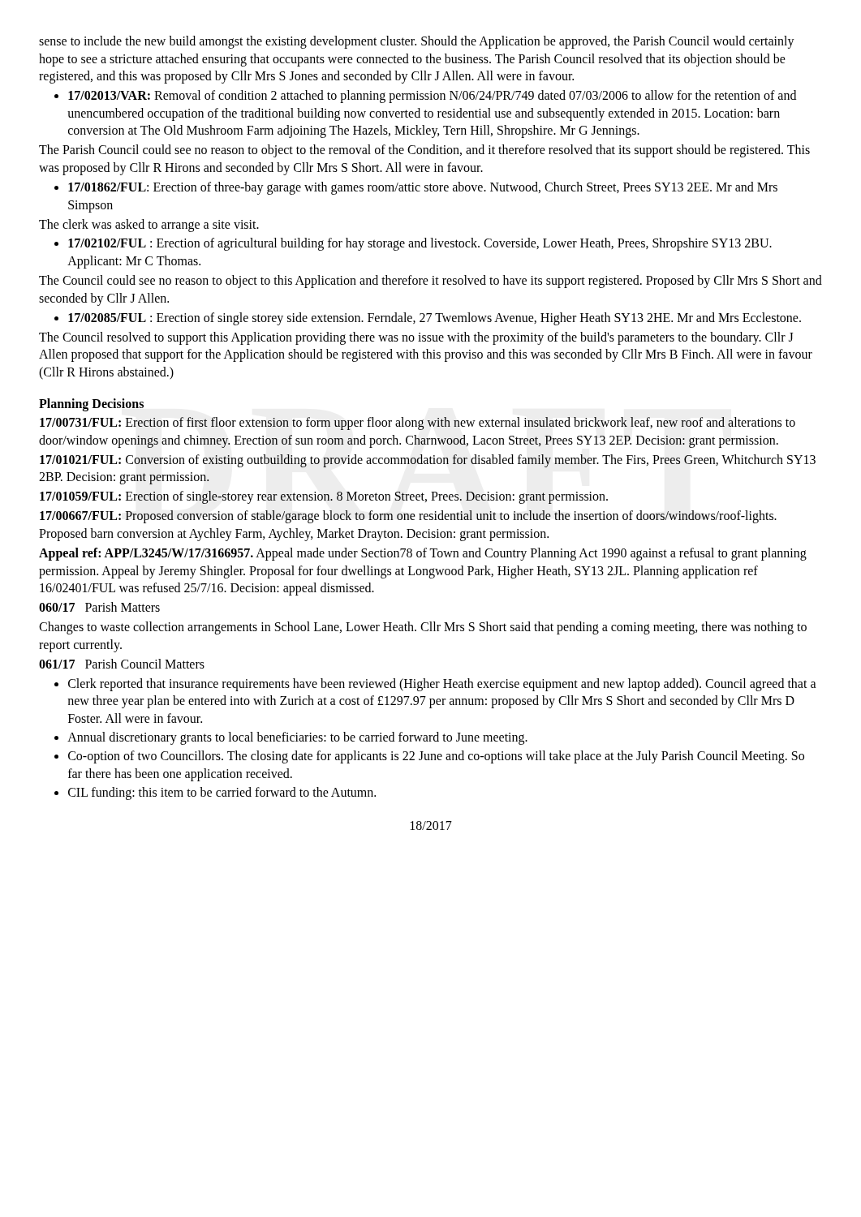sense to include the new build amongst the existing development cluster. Should the Application be approved, the Parish Council would certainly hope to see a stricture attached ensuring that occupants were connected to the business. The Parish Council resolved that its objection should be registered, and this was proposed by Cllr Mrs S Jones and seconded by Cllr J Allen. All were in favour.
17/02013/VAR: Removal of condition 2 attached to planning permission N/06/24/PR/749 dated 07/03/2006 to allow for the retention of and unencumbered occupation of the traditional building now converted to residential use and subsequently extended in 2015. Location: barn conversion at The Old Mushroom Farm adjoining The Hazels, Mickley, Tern Hill, Shropshire. Mr G Jennings.
The Parish Council could see no reason to object to the removal of the Condition, and it therefore resolved that its support should be registered. This was proposed by Cllr R Hirons and seconded by Cllr Mrs S Short. All were in favour.
17/01862/FUL: Erection of three-bay garage with games room/attic store above. Nutwood, Church Street, Prees SY13 2EE. Mr and Mrs Simpson
The clerk was asked to arrange a site visit.
17/02102/FUL : Erection of agricultural building for hay storage and livestock. Coverside, Lower Heath, Prees, Shropshire SY13 2BU. Applicant: Mr C Thomas.
The Council could see no reason to object to this Application and therefore it resolved to have its support registered. Proposed by Cllr Mrs S Short and seconded by Cllr J Allen.
17/02085/FUL : Erection of single storey side extension. Ferndale, 27 Twemlows Avenue, Higher Heath SY13 2HE. Mr and Mrs Ecclestone.
The Council resolved to support this Application providing there was no issue with the proximity of the build's parameters to the boundary. Cllr J Allen proposed that support for the Application should be registered with this proviso and this was seconded by Cllr Mrs B Finch. All were in favour (Cllr R Hirons abstained.)
Planning Decisions
17/00731/FUL: Erection of first floor extension to form upper floor along with new external insulated brickwork leaf, new roof and alterations to door/window openings and chimney. Erection of sun room and porch. Charnwood, Lacon Street, Prees SY13 2EP. Decision: grant permission.
17/01021/FUL: Conversion of existing outbuilding to provide accommodation for disabled family member. The Firs, Prees Green, Whitchurch SY13 2BP. Decision: grant permission.
17/01059/FUL: Erection of single-storey rear extension. 8 Moreton Street, Prees. Decision: grant permission.
17/00667/FUL: Proposed conversion of stable/garage block to form one residential unit to include the insertion of doors/windows/roof-lights. Proposed barn conversion at Aychley Farm, Aychley, Market Drayton. Decision: grant permission.
Appeal ref: APP/L3245/W/17/3166957. Appeal made under Section78 of Town and Country Planning Act 1990 against a refusal to grant planning permission. Appeal by Jeremy Shingler. Proposal for four dwellings at Longwood Park, Higher Heath, SY13 2JL. Planning application ref 16/02401/FUL was refused 25/7/16. Decision: appeal dismissed.
060/17 Parish Matters
Changes to waste collection arrangements in School Lane, Lower Heath. Cllr Mrs S Short said that pending a coming meeting, there was nothing to report currently.
061/17 Parish Council Matters
Clerk reported that insurance requirements have been reviewed (Higher Heath exercise equipment and new laptop added). Council agreed that a new three year plan be entered into with Zurich at a cost of £1297.97 per annum: proposed by Cllr Mrs S Short and seconded by Cllr Mrs D Foster. All were in favour.
Annual discretionary grants to local beneficiaries: to be carried forward to June meeting.
Co-option of two Councillors. The closing date for applicants is 22 June and co-options will take place at the July Parish Council Meeting. So far there has been one application received.
CIL funding: this item to be carried forward to the Autumn.
18/2017